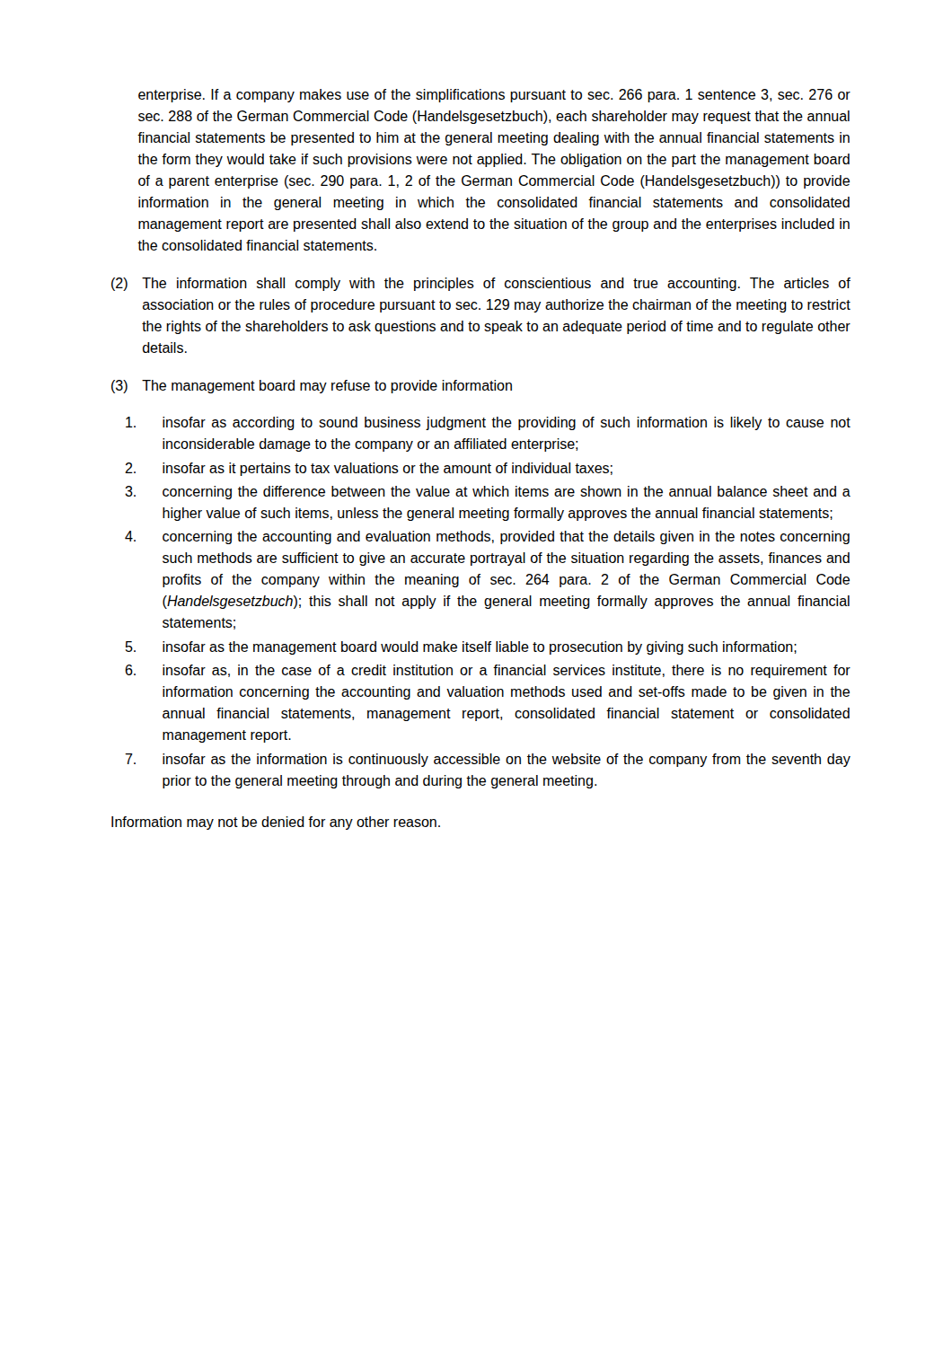enterprise. If a company makes use of the simplifications pursuant to sec. 266 para. 1 sentence 3, sec. 276 or sec. 288 of the German Commercial Code (Handelsgesetzbuch), each shareholder may request that the annual financial statements be presented to him at the general meeting dealing with the annual financial statements in the form they would take if such provisions were not applied. The obligation on the part the management board of a parent enterprise (sec. 290 para. 1, 2 of the German Commercial Code (Handelsgesetzbuch)) to provide information in the general meeting in which the consolidated financial statements and consolidated management report are presented shall also extend to the situation of the group and the enterprises included in the consolidated financial statements.
(2)
The information shall comply with the principles of conscientious and true accounting. The articles of association or the rules of procedure pursuant to sec. 129 may authorize the chairman of the meeting to restrict the rights of the shareholders to ask questions and to speak to an adequate period of time and to regulate other details.
(3)
The management board may refuse to provide information
1. insofar as according to sound business judgment the providing of such information is likely to cause not inconsiderable damage to the company or an affiliated enterprise;
2. insofar as it pertains to tax valuations or the amount of individual taxes;
3. concerning the difference between the value at which items are shown in the annual balance sheet and a higher value of such items, unless the general meeting formally approves the annual financial statements;
4. concerning the accounting and evaluation methods, provided that the details given in the notes concerning such methods are sufficient to give an accurate portrayal of the situation regarding the assets, finances and profits of the company within the meaning of sec. 264 para. 2 of the German Commercial Code (Handelsgesetzbuch); this shall not apply if the general meeting formally approves the annual financial statements;
5. insofar as the management board would make itself liable to prosecution by giving such information;
6. insofar as, in the case of a credit institution or a financial services institute, there is no requirement for information concerning the accounting and valuation methods used and set-offs made to be given in the annual financial statements, management report, consolidated financial statement or consolidated management report.
7. insofar as the information is continuously accessible on the website of the company from the seventh day prior to the general meeting through and during the general meeting.
Information may not be denied for any other reason.